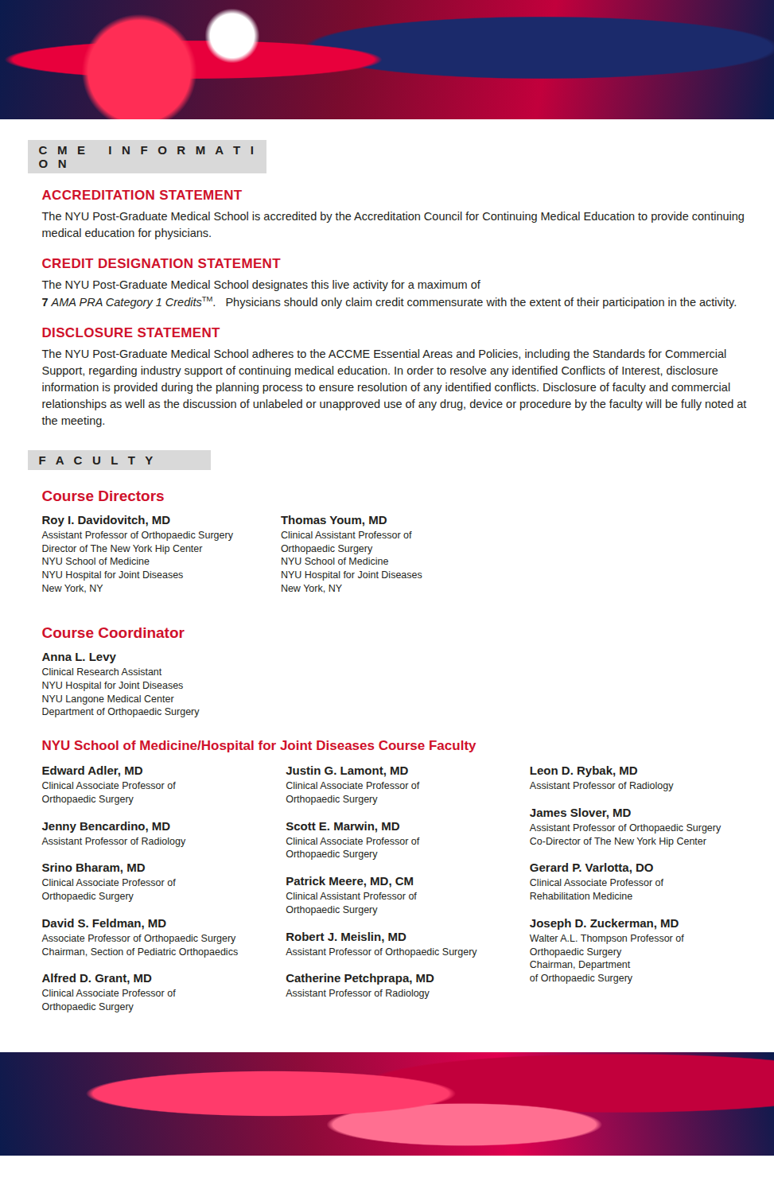C M E I N F O R M A T I O N
Accreditation Statement
The NYU Post-Graduate Medical School is accredited by the Accreditation Council for Continuing Medical Education to provide continuing medical education for physicians.
Credit Designation Statement
The NYU Post-Graduate Medical School designates this live activity for a maximum of
7 AMA PRA Category 1 CreditsTM. Physicians should only claim credit commensurate with the extent of their participation in the activity.
Disclosure Statement
The NYU Post-Graduate Medical School adheres to the ACCME Essential Areas and Policies, including the Standards for Commercial Support, regarding industry support of continuing medical education. In order to resolve any identified Conflicts of Interest, disclosure information is provided during the planning process to ensure resolution of any identified conflicts. Disclosure of faculty and commercial relationships as well as the discussion of unlabeled or unapproved use of any drug, device or procedure by the faculty will be fully noted at the meeting.
F A C U L T Y
Course Directors
Roy I. Davidovitch, MD
Assistant Professor of Orthopaedic Surgery
Director of The New York Hip Center
NYU School of Medicine
NYU Hospital for Joint Diseases
New York, NY
Thomas Youm, MD
Clinical Assistant Professor of
Orthopaedic Surgery
NYU School of Medicine
NYU Hospital for Joint Diseases
New York, NY
Course Coordinator
Anna L. Levy
Clinical Research Assistant
NYU Hospital for Joint Diseases
NYU Langone Medical Center
Department of Orthopaedic Surgery
NYU School of Medicine/Hospital for Joint Diseases Course Faculty
Edward Adler, MD
Clinical Associate Professor of
Orthopaedic Surgery
Jenny Bencardino, MD
Assistant Professor of Radiology
Srino Bharam, MD
Clinical Associate Professor of
Orthopaedic Surgery
David S. Feldman, MD
Associate Professor of Orthopaedic Surgery
Chairman, Section of Pediatric Orthopaedics
Alfred D. Grant, MD
Clinical Associate Professor of
Orthopaedic Surgery
Justin G. Lamont, MD
Clinical Associate Professor of
Orthopaedic Surgery
Scott E. Marwin, MD
Clinical Associate Professor of
Orthopaedic Surgery
Patrick Meere, MD, CM
Clinical Assistant Professor of
Orthopaedic Surgery
Robert J. Meislin, MD
Assistant Professor of Orthopaedic Surgery
Catherine Petchprapa, MD
Assistant Professor of Radiology
Leon D. Rybak, MD
Assistant Professor of Radiology
James Slover, MD
Assistant Professor of Orthopaedic Surgery
Co-Director of The New York Hip Center
Gerard P. Varlotta, DO
Clinical Associate Professor of
Rehabilitation Medicine
Joseph D. Zuckerman, MD
Walter A.L. Thompson Professor of
Orthopaedic Surgery
Chairman, Department
of Orthopaedic Surgery